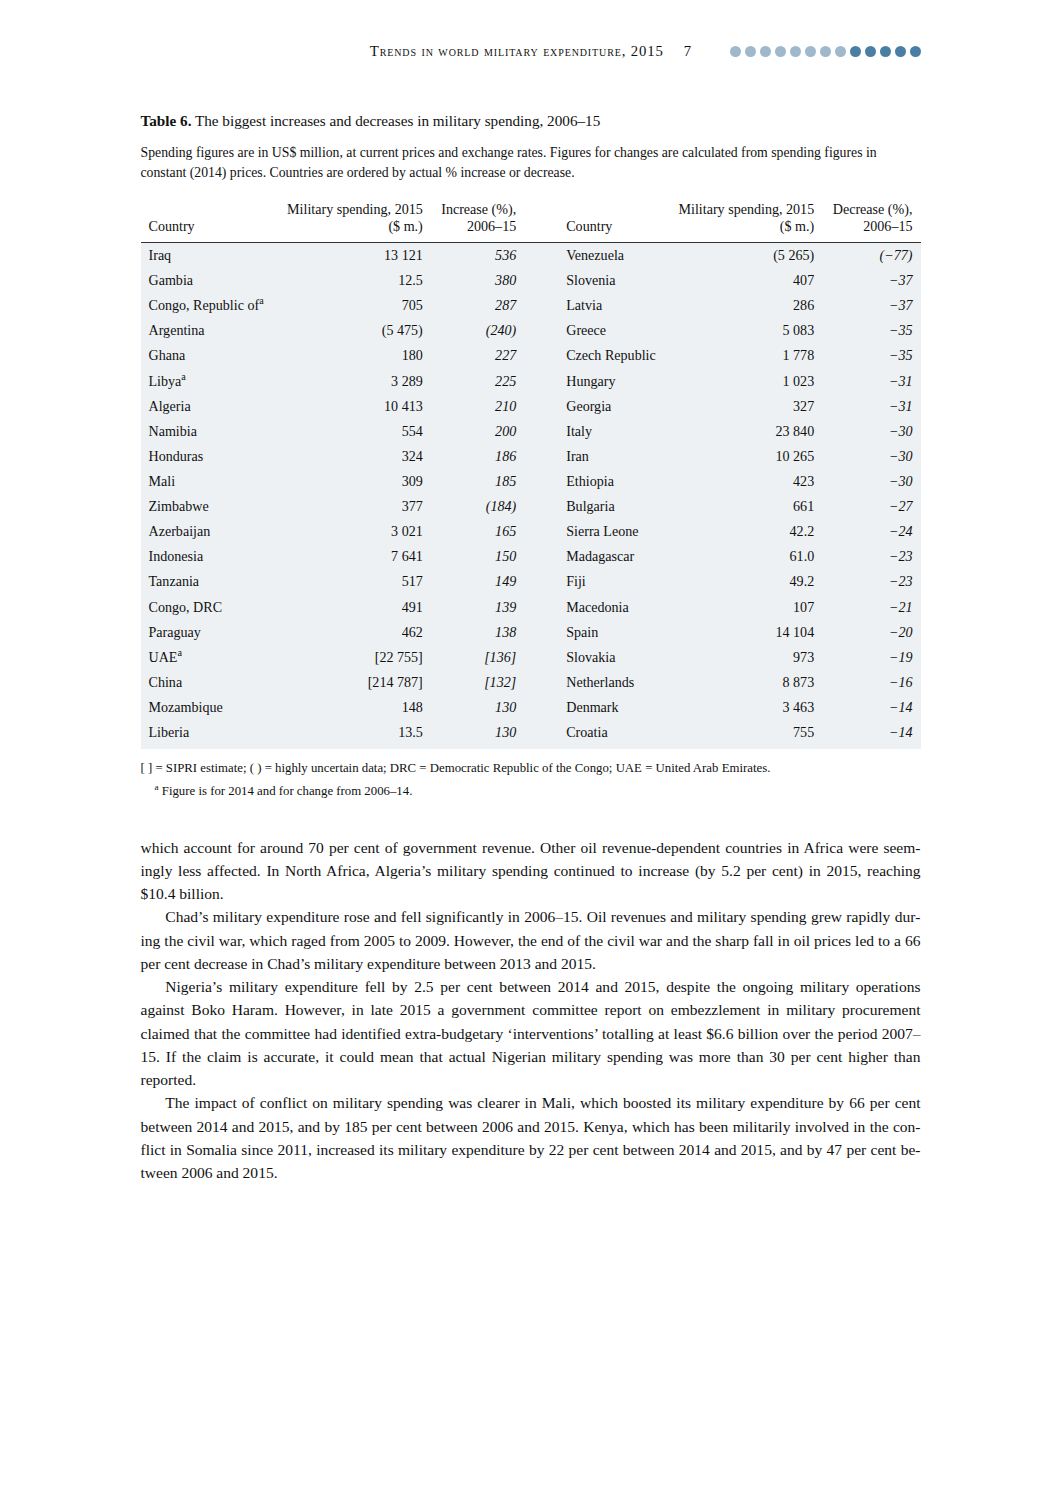Trends in world military expenditure, 2015 7
Table 6. The biggest increases and decreases in military spending, 2006–15
Spending figures are in US$ million, at current prices and exchange rates. Figures for changes are calculated from spending figures in constant (2014) prices. Countries are ordered by actual % increase or decrease.
| Country | Military spending, 2015 ($ m.) | Increase (%), 2006–15 | | Country | Military spending, 2015 ($ m.) | Decrease (%), 2006–15 |
| --- | --- | --- | --- | --- | --- | --- |
| Iraq | 13 121 | 536 | | Venezuela | (5 265) | (−77) |
| Gambia | 12.5 | 380 | | Slovenia | 407 | −37 |
| Congo, Republic of a | 705 | 287 | | Latvia | 286 | −37 |
| Argentina | (5 475) | (240) | | Greece | 5 083 | −35 |
| Ghana | 180 | 227 | | Czech Republic | 1 778 | −35 |
| Libya a | 3 289 | 225 | | Hungary | 1 023 | −31 |
| Algeria | 10 413 | 210 | | Georgia | 327 | −31 |
| Namibia | 554 | 200 | | Italy | 23 840 | −30 |
| Honduras | 324 | 186 | | Iran | 10 265 | −30 |
| Mali | 309 | 185 | | Ethiopia | 423 | −30 |
| Zimbabwe | 377 | (184) | | Bulgaria | 661 | −27 |
| Azerbaijan | 3 021 | 165 | | Sierra Leone | 42.2 | −24 |
| Indonesia | 7 641 | 150 | | Madagascar | 61.0 | −23 |
| Tanzania | 517 | 149 | | Fiji | 49.2 | −23 |
| Congo, DRC | 491 | 139 | | Macedonia | 107 | −21 |
| Paraguay | 462 | 138 | | Spain | 14 104 | −20 |
| UAE a | [22 755] | [136] | | Slovakia | 973 | −19 |
| China | [214 787] | [132] | | Netherlands | 8 873 | −16 |
| Mozambique | 148 | 130 | | Denmark | 3 463 | −14 |
| Liberia | 13.5 | 130 | | Croatia | 755 | −14 |
[ ] = SIPRI estimate; ( ) = highly uncertain data; DRC = Democratic Republic of the Congo; UAE = United Arab Emirates.
a Figure is for 2014 and for change from 2006–14.
which account for around 70 per cent of government revenue. Other oil revenue-dependent countries in Africa were seemingly less affected. In North Africa, Algeria’s military spending continued to increase (by 5.2 per cent) in 2015, reaching $10.4 billion.
Chad’s military expenditure rose and fell significantly in 2006–15. Oil revenues and military spending grew rapidly during the civil war, which raged from 2005 to 2009. However, the end of the civil war and the sharp fall in oil prices led to a 66 per cent decrease in Chad’s military expenditure between 2013 and 2015.
Nigeria’s military expenditure fell by 2.5 per cent between 2014 and 2015, despite the ongoing military operations against Boko Haram. However, in late 2015 a government committee report on embezzlement in military procurement claimed that the committee had identified extra-budgetary ‘interventions’ totalling at least $6.6 billion over the period 2007–15. If the claim is accurate, it could mean that actual Nigerian military spending was more than 30 per cent higher than reported.
The impact of conflict on military spending was clearer in Mali, which boosted its military expenditure by 66 per cent between 2014 and 2015, and by 185 per cent between 2006 and 2015. Kenya, which has been militarily involved in the conflict in Somalia since 2011, increased its military expenditure by 22 per cent between 2014 and 2015, and by 47 per cent between 2006 and 2015.